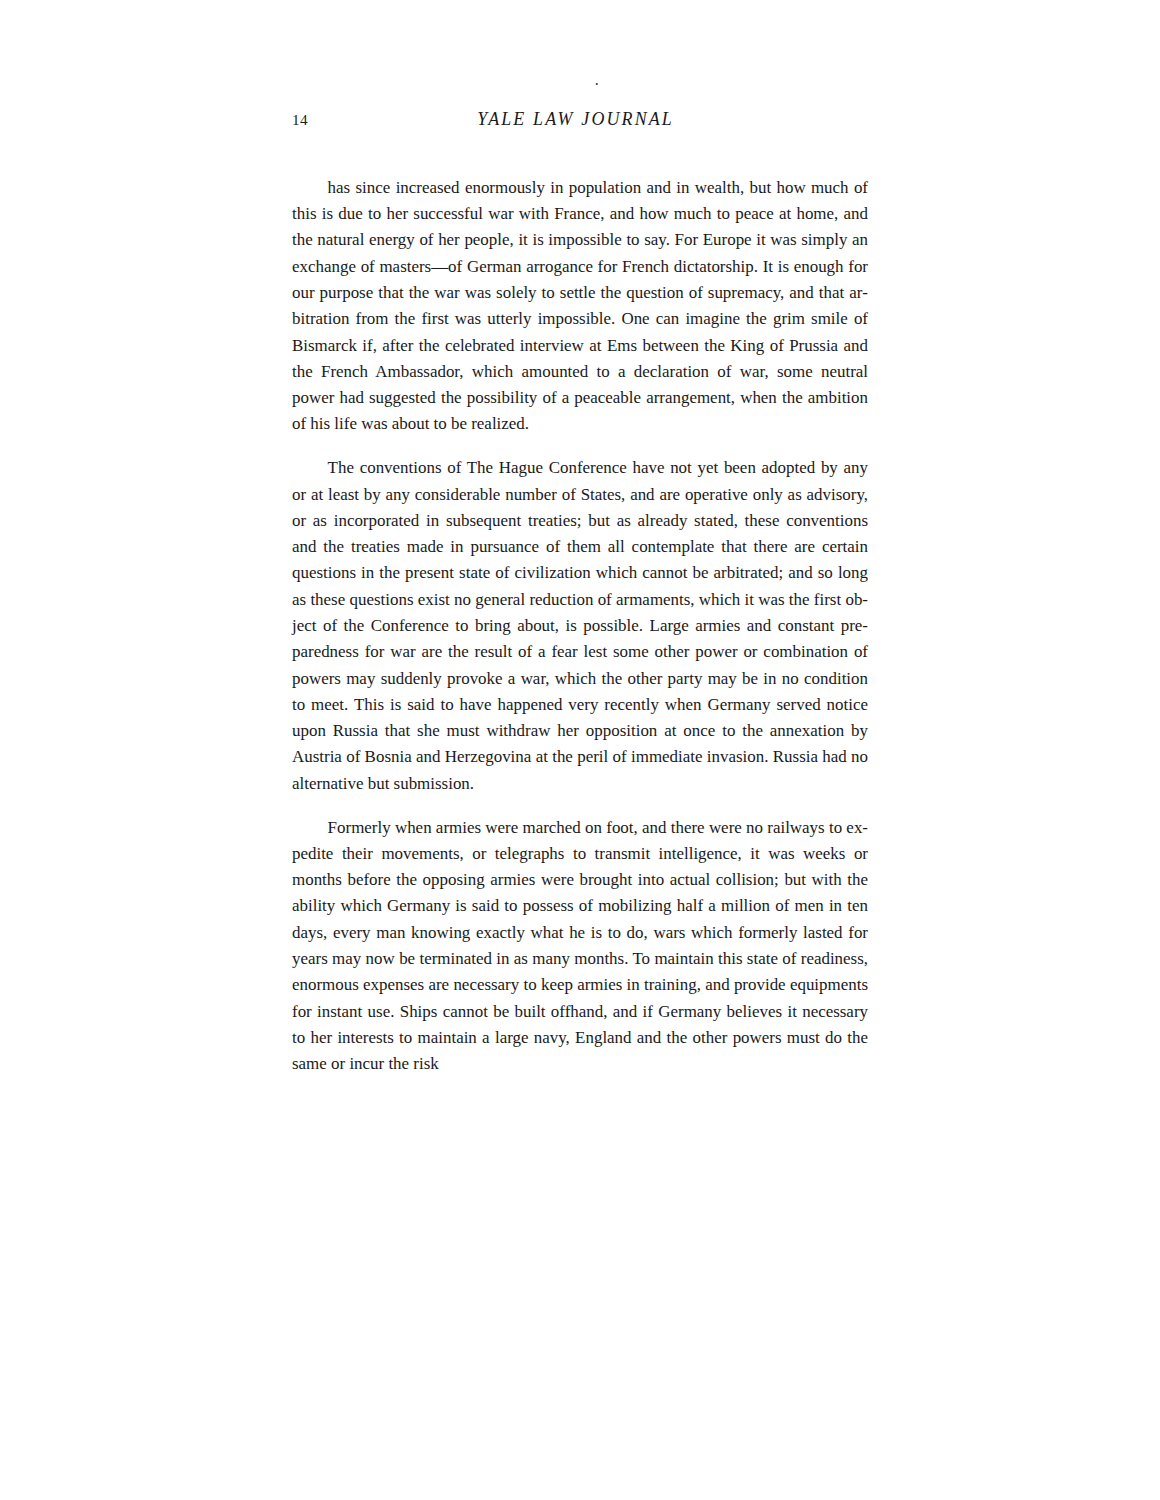.
14 YALE LAW JOURNAL
has since increased enormously in population and in wealth, but how much of this is due to her successful war with France, and how much to peace at home, and the natural energy of her people, it is impossible to say. For Europe it was simply an exchange of masters—of German arrogance for French dictatorship. It is enough for our purpose that the war was solely to settle the question of supremacy, and that arbitration from the first was utterly impossible. One can imagine the grim smile of Bismarck if, after the celebrated interview at Ems between the King of Prussia and the French Ambassador, which amounted to a declaration of war, some neutral power had suggested the possibility of a peaceable arrangement, when the ambition of his life was about to be realized.
The conventions of The Hague Conference have not yet been adopted by any or at least by any considerable number of States, and are operative only as advisory, or as incorporated in subsequent treaties; but as already stated, these conventions and the treaties made in pursuance of them all contemplate that there are certain questions in the present state of civilization which cannot be arbitrated; and so long as these questions exist no general reduction of armaments, which it was the first object of the Conference to bring about, is possible. Large armies and constant preparedness for war are the result of a fear lest some other power or combination of powers may suddenly provoke a war, which the other party may be in no condition to meet. This is said to have happened very recently when Germany served notice upon Russia that she must withdraw her opposition at once to the annexation by Austria of Bosnia and Herzegovina at the peril of immediate invasion. Russia had no alternative but submission.
Formerly when armies were marched on foot, and there were no railways to expedite their movements, or telegraphs to transmit intelligence, it was weeks or months before the opposing armies were brought into actual collision; but with the ability which Germany is said to possess of mobilizing half a million of men in ten days, every man knowing exactly what he is to do, wars which formerly lasted for years may now be terminated in as many months. To maintain this state of readiness, enormous expenses are necessary to keep armies in training, and provide equipments for instant use. Ships cannot be built offhand, and if Germany believes it necessary to her interests to maintain a large navy, England and the other powers must do the same or incur the risk